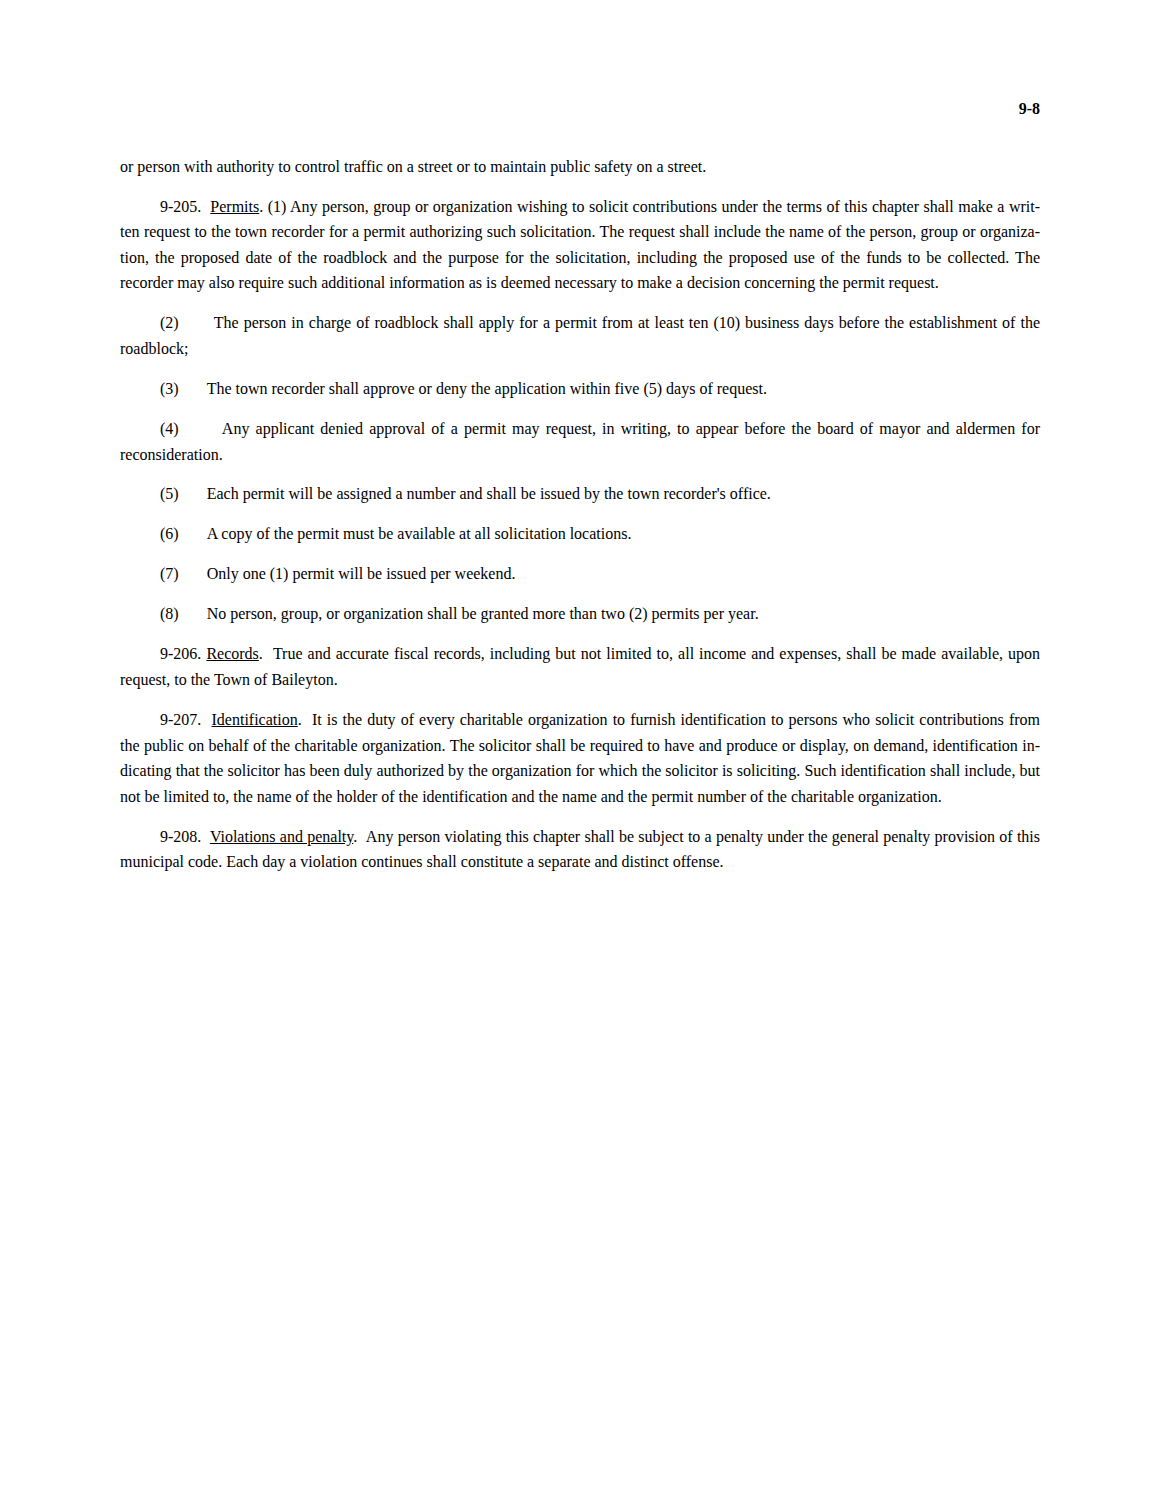9-8
or person with authority to control traffic on a street or to maintain public safety on a street.
9-205. Permits. (1) Any person, group or organization wishing to solicit contributions under the terms of this chapter shall make a written request to the town recorder for a permit authorizing such solicitation. The request shall include the name of the person, group or organization, the proposed date of the roadblock and the purpose for the solicitation, including the proposed use of the funds to be collected. The recorder may also require such additional information as is deemed necessary to make a decision concerning the permit request.
(2) The person in charge of roadblock shall apply for a permit from at least ten (10) business days before the establishment of the roadblock;
(3) The town recorder shall approve or deny the application within five (5) days of request.
(4) Any applicant denied approval of a permit may request, in writing, to appear before the board of mayor and aldermen for reconsideration.
(5) Each permit will be assigned a number and shall be issued by the town recorder's office.
(6) A copy of the permit must be available at all solicitation locations.
(7) Only one (1) permit will be issued per weekend.
(8) No person, group, or organization shall be granted more than two (2) permits per year.
9-206. Records. True and accurate fiscal records, including but not limited to, all income and expenses, shall be made available, upon request, to the Town of Baileyton.
9-207. Identification. It is the duty of every charitable organization to furnish identification to persons who solicit contributions from the public on behalf of the charitable organization. The solicitor shall be required to have and produce or display, on demand, identification indicating that the solicitor has been duly authorized by the organization for which the solicitor is soliciting. Such identification shall include, but not be limited to, the name of the holder of the identification and the name and the permit number of the charitable organization.
9-208. Violations and penalty. Any person violating this chapter shall be subject to a penalty under the general penalty provision of this municipal code. Each day a violation continues shall constitute a separate and distinct offense.